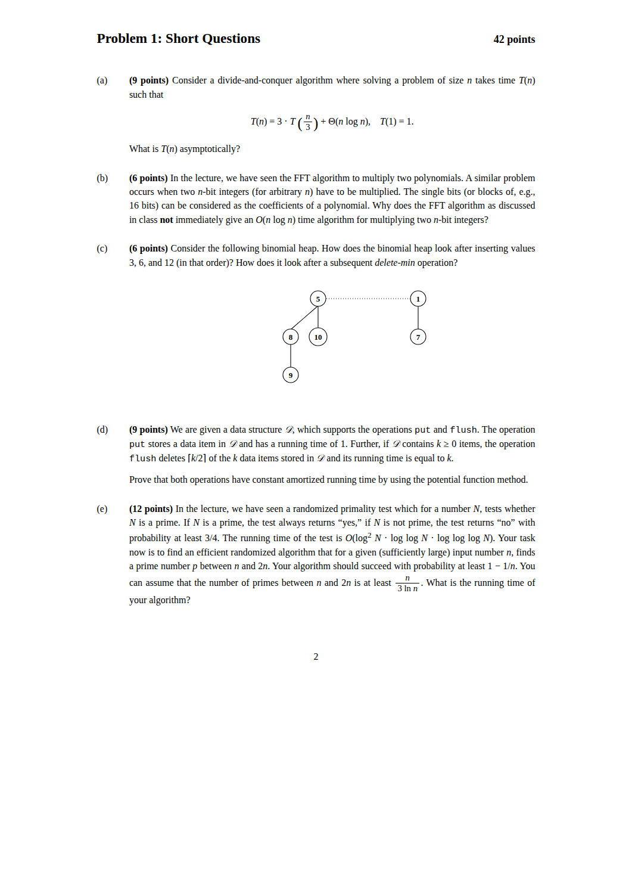Problem 1: Short Questions 42 points
(9 points) Consider a divide-and-conquer algorithm where solving a problem of size n takes time T(n) such that
T(n) = 3 · T (n 3) + Θ(n log n), T(1) = 1.
What is T(n) asymptotically?
(6 points) In the lecture, we have seen the FFT algorithm to multiply two polynomials. A similar problem occurs when two n-bit integers (for arbitrary n) have to be multiplied. The single bits (or blocks of, e.g., 16 bits) can be considered as the coefficients of a polynomial. Why does the FFT algorithm as discussed in class not immediately give an O(n log n) time algorithm for multiplying two n-bit integers?
(6 points) Consider the following binomial heap. How does the binomial heap look after inserting values 3, 6, and 12 (in that order)? How does it look after a subsequent delete-min operation?
5 1 8 10 7 9
(9 points) We are given a data structure 𝒟, which supports the operations put and flush. The operation put stores a data item in 𝒟 and has a running time of 1. Further, if 𝒟 contains k ≥ 0 items, the operation flush deletes ⌈k/2⌉ of the k data items stored in 𝒟 and its running time is equal to k.
Prove that both operations have constant amortized running time by using the potential function method.
(12 points) In the lecture, we have seen a randomized primality test which for a number N, tests whether N is a prime. If N is a prime, the test always returns “yes,” if N is not prime, the test returns “no” with probability at least 3/4. The running time of the test is O(log2 N · log log N · log log log N). Your task now is to find an efficient randomized algorithm that for a given (sufficiently large) input number n, finds a prime number p between n and 2n. Your algorithm should succeed with probability at least 1 − 1/n. You can assume that the number of primes between n and 2n is at least n 3 ln n. What is the running time of your algorithm?
2